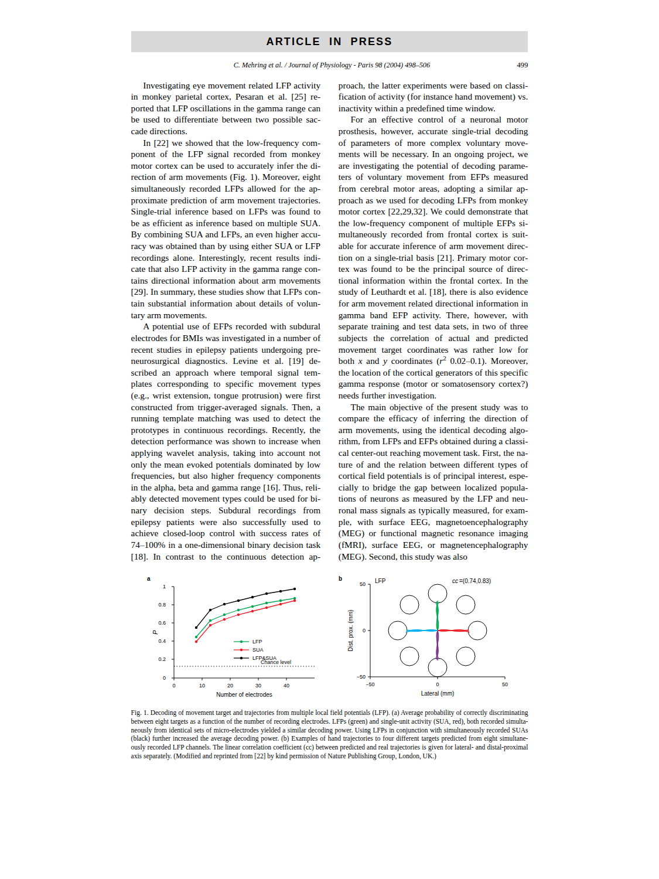ARTICLE IN PRESS
C. Mehring et al. / Journal of Physiology - Paris 98 (2004) 498–506
499
Investigating eye movement related LFP activity in monkey parietal cortex, Pesaran et al. [25] reported that LFP oscillations in the gamma range can be used to differentiate between two possible saccade directions.
In [22] we showed that the low-frequency component of the LFP signal recorded from monkey motor cortex can be used to accurately infer the direction of arm movements (Fig. 1). Moreover, eight simultaneously recorded LFPs allowed for the approximate prediction of arm movement trajectories. Single-trial inference based on LFPs was found to be as efficient as inference based on multiple SUA. By combining SUA and LFPs, an even higher accuracy was obtained than by using either SUA or LFP recordings alone. Interestingly, recent results indicate that also LFP activity in the gamma range contains directional information about arm movements [29]. In summary, these studies show that LFPs contain substantial information about details of voluntary arm movements.
A potential use of EFPs recorded with subdural electrodes for BMIs was investigated in a number of recent studies in epilepsy patients undergoing pre-neurosurgical diagnostics. Levine et al. [19] described an approach where temporal signal templates corresponding to specific movement types (e.g., wrist extension, tongue protrusion) were first constructed from trigger-averaged signals. Then, a running template matching was used to detect the prototypes in continuous recordings. Recently, the detection performance was shown to increase when applying wavelet analysis, taking into account not only the mean evoked potentials dominated by low frequencies, but also higher frequency components in the alpha, beta and gamma range [16]. Thus, reliably detected movement types could be used for binary decision steps. Subdural recordings from epilepsy patients were also successfully used to achieve closed-loop control with success rates of 74–100% in a one-dimensional binary decision task [18]. In contrast to the continuous detection approach, the latter experiments were based on classification of activity (for instance hand movement) vs. inactivity within a predefined time window.
For an effective control of a neuronal motor prosthesis, however, accurate single-trial decoding of parameters of more complex voluntary movements will be necessary. In an ongoing project, we are investigating the potential of decoding parameters of voluntary movement from EFPs measured from cerebral motor areas, adopting a similar approach as we used for decoding LFPs from monkey motor cortex [22,29,32]. We could demonstrate that the low-frequency component of multiple EFPs simultaneously recorded from frontal cortex is suitable for accurate inference of arm movement direction on a single-trial basis [21]. Primary motor cortex was found to be the principal source of directional information within the frontal cortex. In the study of Leuthardt et al. [18], there is also evidence for arm movement related directional information in gamma band EFP activity. There, however, with separate training and test data sets, in two of three subjects the correlation of actual and predicted movement target coordinates was rather low for both x and y coordinates (r2 0.02–0.1). Moreover, the location of the cortical generators of this specific gamma response (motor or somatosensory cortex?) needs further investigation.
The main objective of the present study was to compare the efficacy of inferring the direction of arm movements, using the identical decoding algorithm, from LFPs and EFPs obtained during a classical center-out reaching movement task. First, the nature of and the relation between different types of cortical field potentials is of principal interest, especially to bridge the gap between localized populations of neurons as measured by the LFP and neuronal mass signals as typically measured, for example, with surface EEG, magnetoencephalography (MEG) or functional magnetic resonance imaging (fMRI), surface EEG, or magnetencephalography (MEG). Second, this study was also
a 1 0.8 0.6 0.4 0.2 0 0 10 20 30 40 Number of electrodes P Chance level LFP SUA LFP&SUA
b 50 0 −50 −50 0 50 Lateral (mm) Dist. prox. (mm) LFP cc =(0.74,0.83)
Fig. 1. Decoding of movement target and trajectories from multiple local field potentials (LFP). (a) Average probability of correctly discriminating between eight targets as a function of the number of recording electrodes. LFPs (green) and single-unit activity (SUA, red), both recorded simultaneously from identical sets of micro-electrodes yielded a similar decoding power. Using LFPs in conjunction with simultaneously recorded SUAs (black) further increased the average decoding power. (b) Examples of hand trajectories to four different targets predicted from eight simultaneously recorded LFP channels. The linear correlation coefficient (cc) between predicted and real trajectories is given for lateral- and distal-proximal axis separately. (Modified and reprinted from [22] by kind permission of Nature Publishing Group, London, UK.)